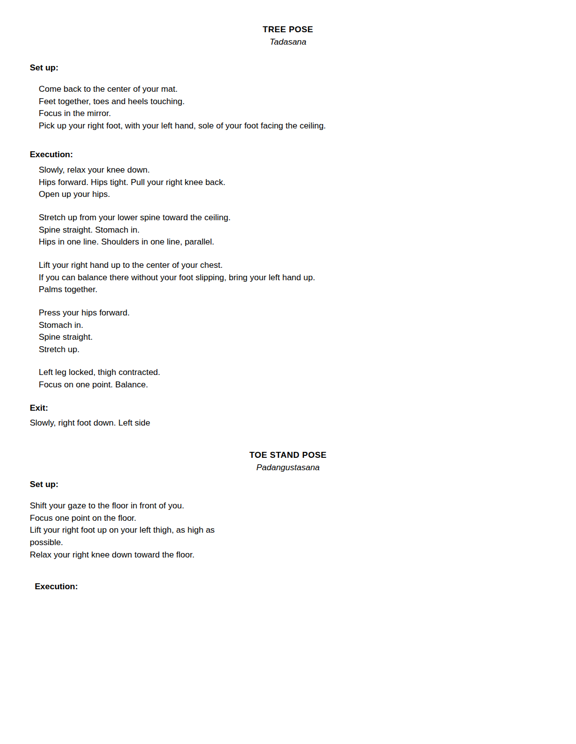TREE POSE
Tadasana
Set up:
Come back to the center of your mat.
Feet together, toes and heels touching.
Focus in the mirror.
Pick up your right foot, with your left hand, sole of your foot facing the ceiling.
Execution:
Slowly, relax your knee down.
Hips forward. Hips tight. Pull your right knee back.
Open up your hips.
Stretch up from your lower spine toward the ceiling.
Spine straight. Stomach in.
Hips in one line. Shoulders in one line, parallel.
Lift your right hand up to the center of your chest.
If you can balance there without your foot slipping, bring your left hand up.
Palms together.
Press your hips forward.
Stomach in.
Spine straight.
Stretch up.
Left leg locked, thigh contracted.
Focus on one point. Balance.
Exit:
Slowly, right foot down. Left side
TOE STAND POSE
Padangustasana
Set up:
Shift your gaze to the floor in front of you.
Focus one point on the floor.
Lift your right foot up on your left thigh, as high as
possible.
Relax your right knee down toward the floor.
Execution: